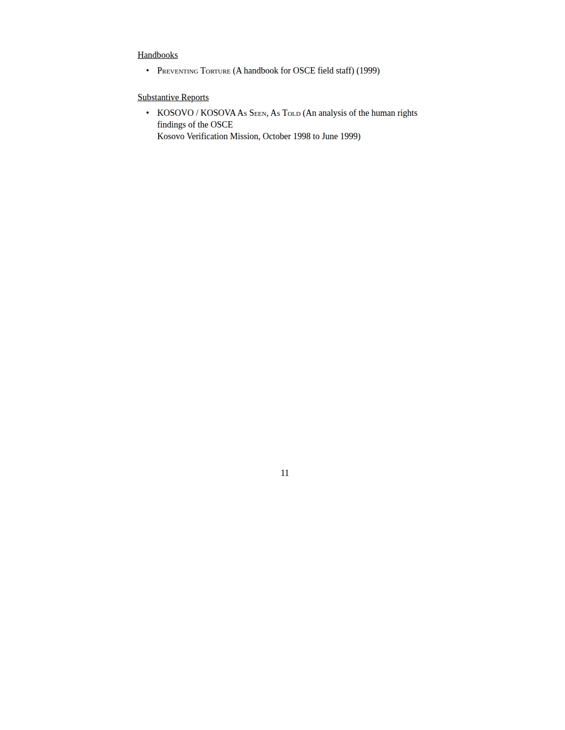Handbooks
Preventing Torture (A handbook for OSCE field staff) (1999)
Substantive Reports
KOSOVO / KOSOVA As Seen, As Told (An analysis of the human rights findings of the OSCEKosovo Verification Mission, October 1998 to June 1999)
11